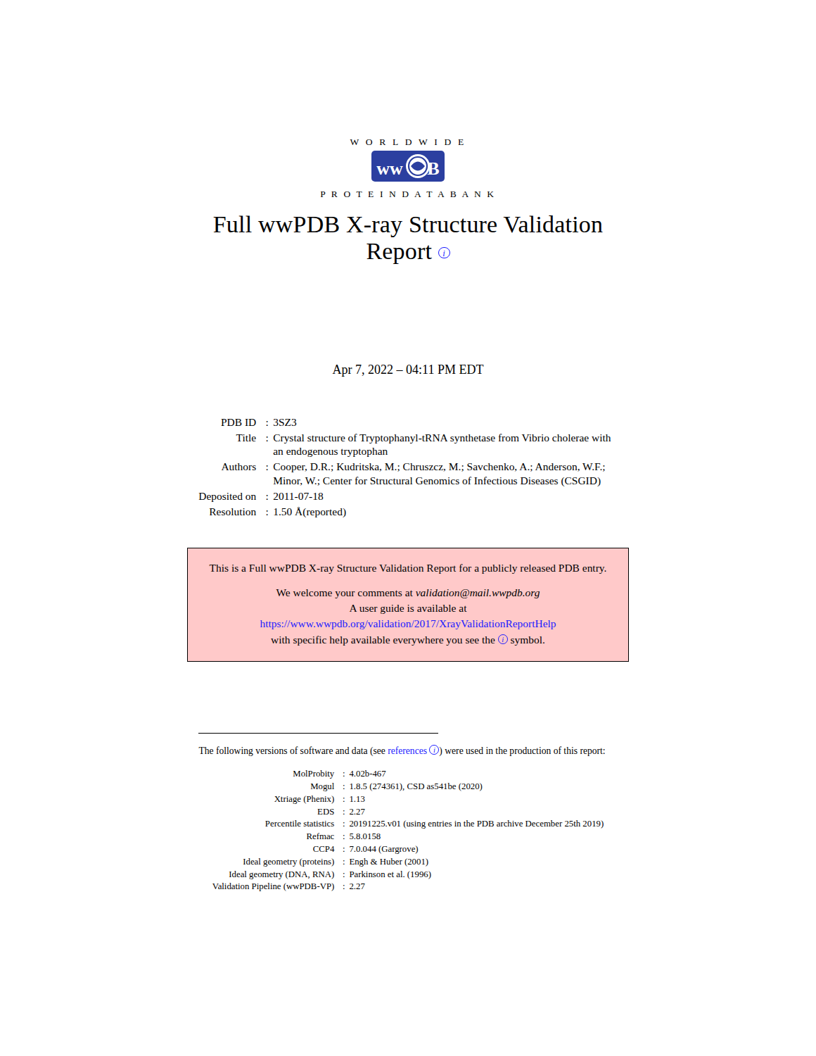W O R L D W I D E ww B P R O T E I N D A T A B A N K
Full wwPDB X-ray Structure Validation Report i
Apr 7, 2022 – 04:11 PM EDT
| PDB ID | : | 3SZ3 |
| Title | : | Crystal structure of Tryptophanyl-tRNA synthetase from Vibrio cholerae with an endogenous tryptophan |
| Authors | : | Cooper, D.R.; Kudritska, M.; Chruszcz, M.; Savchenko, A.; Anderson, W.F.; Minor, W.; Center for Structural Genomics of Infectious Diseases (CSGID) |
| Deposited on | : | 2011-07-18 |
| Resolution | : | 1.50 Å(reported) |
This is a Full wwPDB X-ray Structure Validation Report for a publicly released PDB entry. We welcome your comments at validation@mail.wwpdb.org
A user guide is available at
https://www.wwpdb.org/validation/2017/XrayValidationReportHelp
with specific help available everywhere you see the i symbol.
The following versions of software and data (see references i) were used in the production of this report:
| MolProbity | : | 4.02b-467 |
| Mogul | : | 1.8.5 (274361), CSD as541be (2020) |
| Xtriage (Phenix) | : | 1.13 |
| EDS | : | 2.27 |
| Percentile statistics | : | 20191225.v01 (using entries in the PDB archive December 25th 2019) |
| Refmac | : | 5.8.0158 |
| CCP4 | : | 7.0.044 (Gargrove) |
| Ideal geometry (proteins) | : | Engh & Huber (2001) |
| Ideal geometry (DNA, RNA) | : | Parkinson et al. (1996) |
| Validation Pipeline (wwPDB-VP) | : | 2.27 |